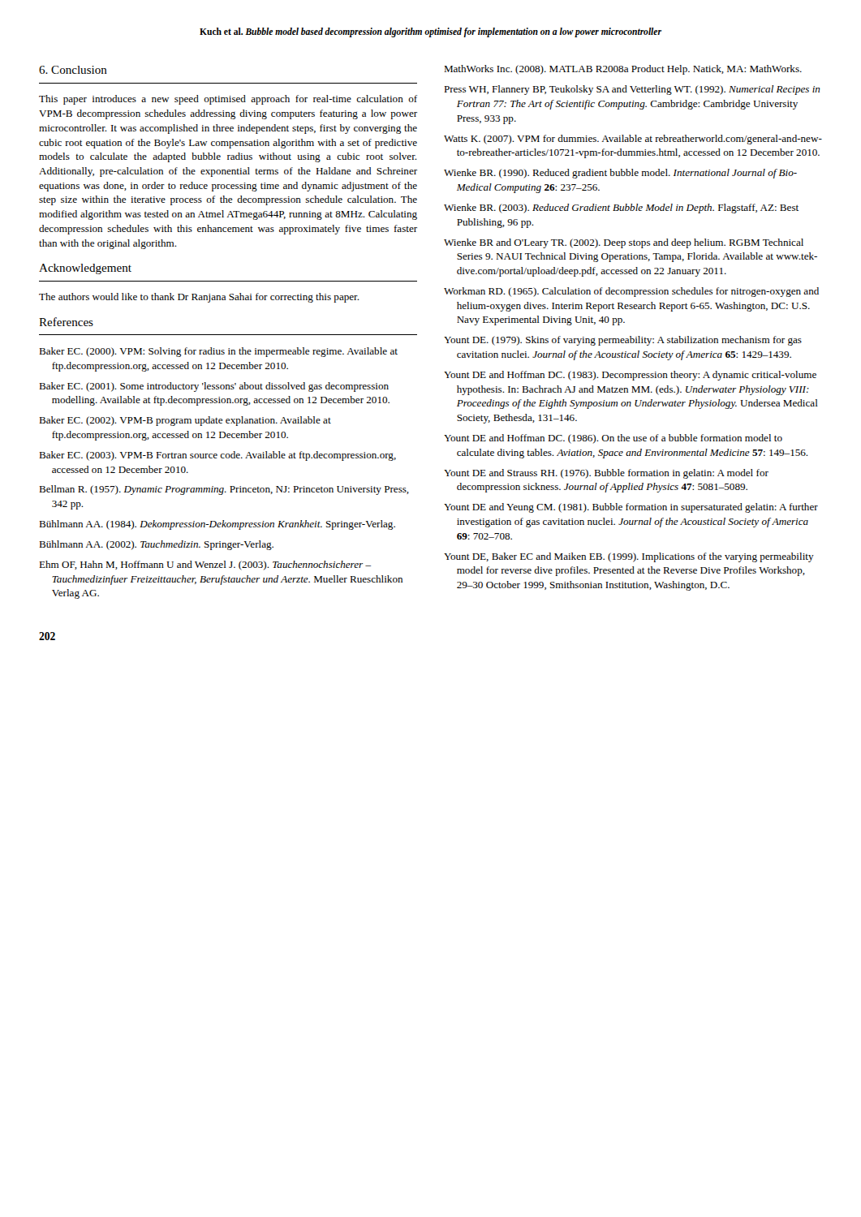Kuch et al. Bubble model based decompression algorithm optimised for implementation on a low power microcontroller
6. Conclusion
This paper introduces a new speed optimised approach for real-time calculation of VPM-B decompression schedules addressing diving computers featuring a low power microcontroller. It was accomplished in three independent steps, first by converging the cubic root equation of the Boyle's Law compensation algorithm with a set of predictive models to calculate the adapted bubble radius without using a cubic root solver. Additionally, pre-calculation of the exponential terms of the Haldane and Schreiner equations was done, in order to reduce processing time and dynamic adjustment of the step size within the iterative process of the decompression schedule calculation. The modified algorithm was tested on an Atmel ATmega644P, running at 8MHz. Calculating decompression schedules with this enhancement was approximately five times faster than with the original algorithm.
Acknowledgement
The authors would like to thank Dr Ranjana Sahai for correcting this paper.
References
Baker EC. (2000). VPM: Solving for radius in the impermeable regime. Available at ftp.decompression.org, accessed on 12 December 2010.
Baker EC. (2001). Some introductory 'lessons' about dissolved gas decompression modelling. Available at ftp.decompression.org, accessed on 12 December 2010.
Baker EC. (2002). VPM-B program update explanation. Available at ftp.decompression.org, accessed on 12 December 2010.
Baker EC. (2003). VPM-B Fortran source code. Available at ftp.decompression.org, accessed on 12 December 2010.
Bellman R. (1957). Dynamic Programming. Princeton, NJ: Princeton University Press, 342 pp.
Bühlmann AA. (1984). Dekompression-Dekompression Krankheit. Springer-Verlag.
Bühlmann AA. (2002). Tauchmedizin. Springer-Verlag.
Ehm OF, Hahn M, Hoffmann U and Wenzel J. (2003). Tauchennochsicherer – Tauchmedizinfuer Freizeittaucher, Berufstaucher und Aerzte. Mueller Rueschlikon Verlag AG.
MathWorks Inc. (2008). MATLAB R2008a Product Help. Natick, MA: MathWorks.
Press WH, Flannery BP, Teukolsky SA and Vetterling WT. (1992). Numerical Recipes in Fortran 77: The Art of Scientific Computing. Cambridge: Cambridge University Press, 933 pp.
Watts K. (2007). VPM for dummies. Available at rebreatherworld.com/general-and-new-to-rebreather-articles/10721-vpm-for-dummies.html, accessed on 12 December 2010.
Wienke BR. (1990). Reduced gradient bubble model. International Journal of Bio-Medical Computing 26: 237–256.
Wienke BR. (2003). Reduced Gradient Bubble Model in Depth. Flagstaff, AZ: Best Publishing, 96 pp.
Wienke BR and O'Leary TR. (2002). Deep stops and deep helium. RGBM Technical Series 9. NAUI Technical Diving Operations, Tampa, Florida. Available at www.tek-dive.com/portal/upload/deep.pdf, accessed on 22 January 2011.
Workman RD. (1965). Calculation of decompression schedules for nitrogen-oxygen and helium-oxygen dives. Interim Report Research Report 6-65. Washington, DC: U.S. Navy Experimental Diving Unit, 40 pp.
Yount DE. (1979). Skins of varying permeability: A stabilization mechanism for gas cavitation nuclei. Journal of the Acoustical Society of America 65: 1429–1439.
Yount DE and Hoffman DC. (1983). Decompression theory: A dynamic critical-volume hypothesis. In: Bachrach AJ and Matzen MM. (eds.). Underwater Physiology VIII: Proceedings of the Eighth Symposium on Underwater Physiology. Undersea Medical Society, Bethesda, 131–146.
Yount DE and Hoffman DC. (1986). On the use of a bubble formation model to calculate diving tables. Aviation, Space and Environmental Medicine 57: 149–156.
Yount DE and Strauss RH. (1976). Bubble formation in gelatin: A model for decompression sickness. Journal of Applied Physics 47: 5081–5089.
Yount DE and Yeung CM. (1981). Bubble formation in supersaturated gelatin: A further investigation of gas cavitation nuclei. Journal of the Acoustical Society of America 69: 702–708.
Yount DE, Baker EC and Maiken EB. (1999). Implications of the varying permeability model for reverse dive profiles. Presented at the Reverse Dive Profiles Workshop, 29–30 October 1999, Smithsonian Institution, Washington, D.C.
202